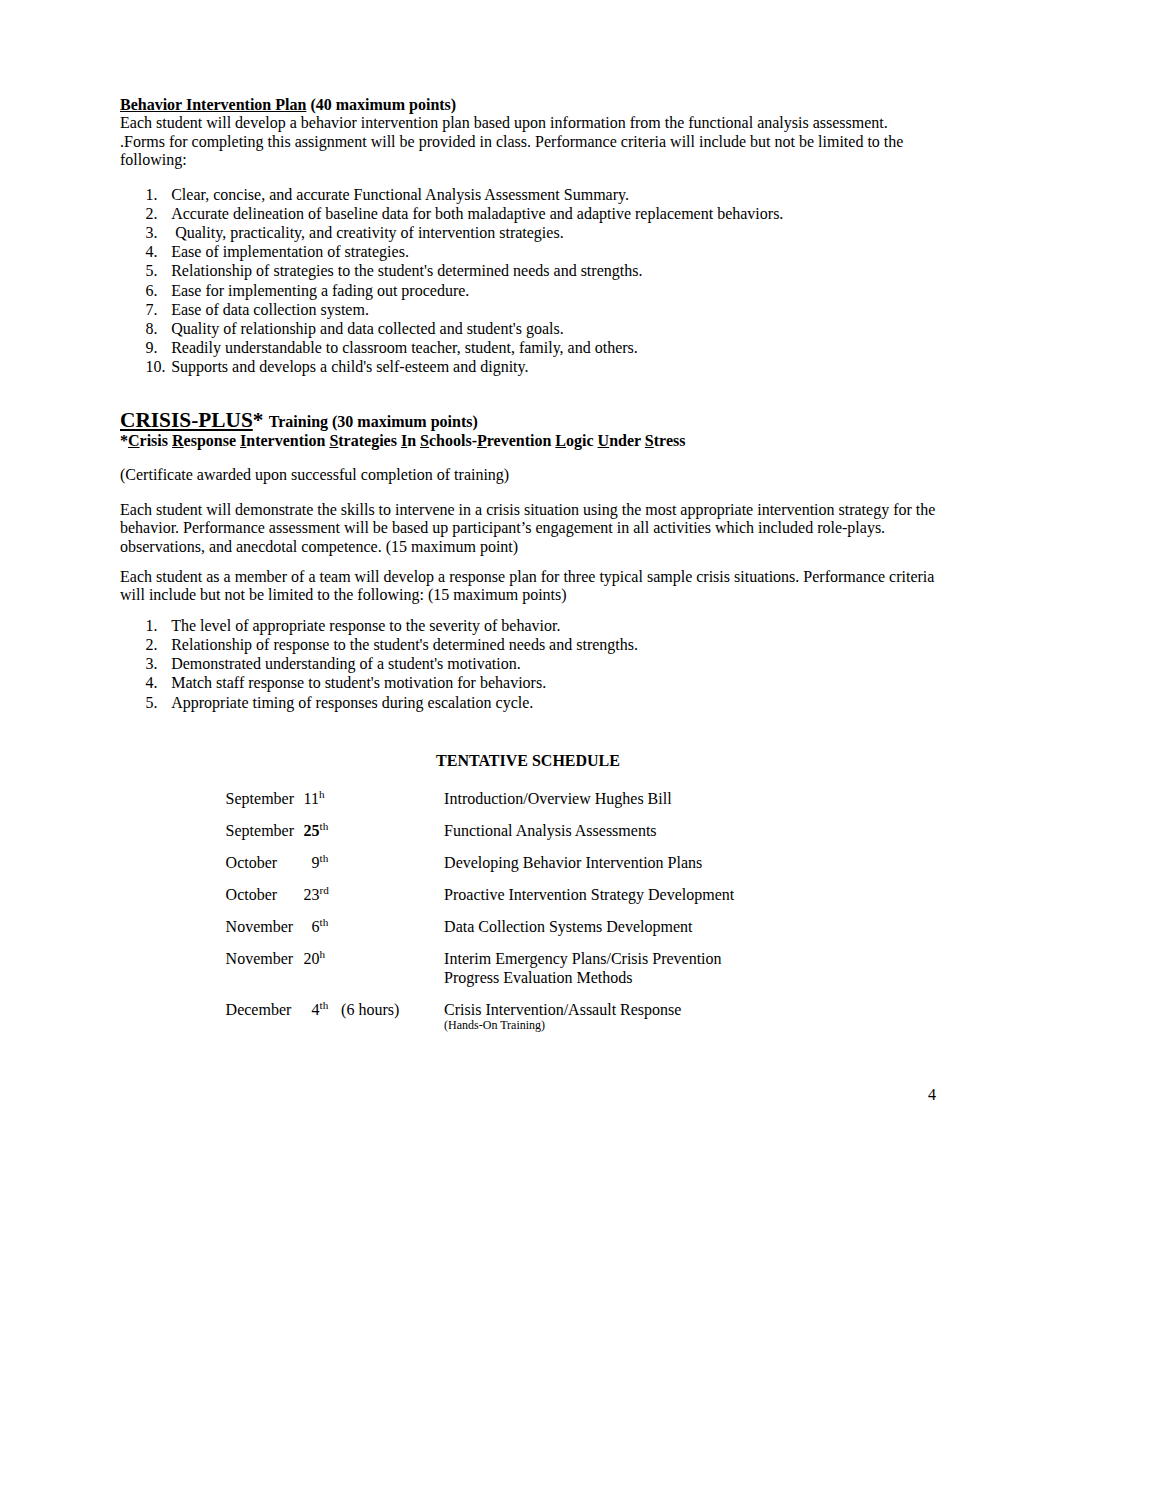Behavior Intervention Plan (40 maximum points)
Each student will develop a behavior intervention plan based upon information from the functional analysis assessment. .Forms for completing this assignment will be provided in class. Performance criteria will include but not be limited to the following:
1. Clear, concise, and accurate Functional Analysis Assessment Summary.
2. Accurate delineation of baseline data for both maladaptive and adaptive replacement behaviors.
3. Quality, practicality, and creativity of intervention strategies.
4. Ease of implementation of strategies.
5. Relationship of strategies to the student's determined needs and strengths.
6. Ease for implementing a fading out procedure.
7. Ease of data collection system.
8. Quality of relationship and data collected and student's goals.
9. Readily understandable to classroom teacher, student, family, and others.
10. Supports and develops a child's self-esteem and dignity.
CRISIS-PLUS* Training (30 maximum points)
*Crisis Response Intervention Strategies In Schools-Prevention Logic Under Stress
(Certificate awarded upon successful completion of training)
Each student will demonstrate the skills to intervene in a crisis situation using the most appropriate intervention strategy for the behavior. Performance assessment will be based up participant’s engagement in all activities which included role-plays. observations, and anecdotal competence. (15 maximum point)
Each student as a member of a team will develop a response plan for three typical sample crisis situations. Performance criteria will include but not be limited to the following: (15 maximum points)
1. The level of appropriate response to the severity of behavior.
2. Relationship of response to the student's determined needs and strengths.
3. Demonstrated understanding of a student's motivation.
4. Match staff response to student's motivation for behaviors.
5. Appropriate timing of responses during escalation cycle.
TENTATIVE SCHEDULE
| September | 11 h | Introduction/Overview Hughes Bill |
| September | 25 th | Functional Analysis Assessments |
| October | 9 th | Developing Behavior Intervention Plans |
| October | 23 rd | Proactive Intervention Strategy Development |
| November | 6 th | Data Collection Systems Development |
| November | 20 h | Interim Emergency Plans/Crisis Prevention Progress Evaluation Methods |
| December | 4 th (6 hours) | Crisis Intervention/Assault Response (Hands-On Training) |
4